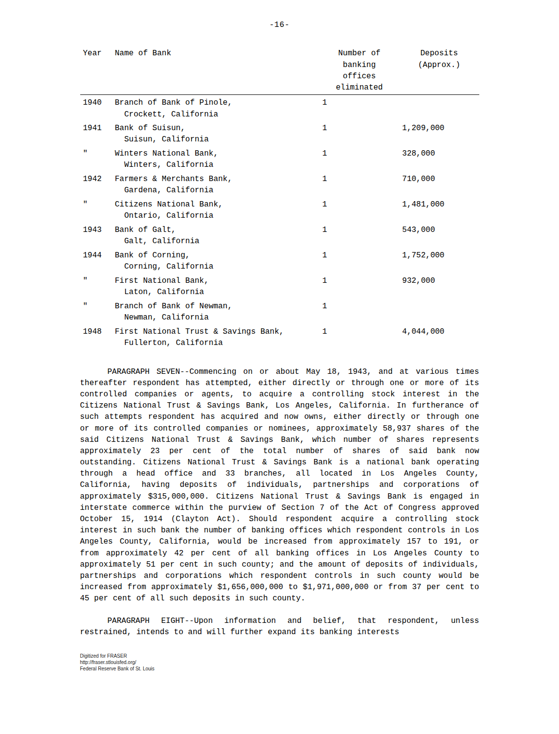-16-
| Year | Name of Bank | Number of banking offices eliminated | Deposits (Approx.) |
| --- | --- | --- | --- |
| 1940 | Branch of Bank of Pinole, Crockett, California | 1 | |
| 1941 | Bank of Suisun, Suisun, California | 1 | 1,209,000 |
| " | Winters National Bank, Winters, California | 1 | 328,000 |
| 1942 | Farmers & Merchants Bank, Gardena, California | 1 | 710,000 |
| " | Citizens National Bank, Ontario, California | 1 | 1,481,000 |
| 1943 | Bank of Galt, Galt, California | 1 | 543,000 |
| 1944 | Bank of Corning, Corning, California | 1 | 1,752,000 |
| " | First National Bank, Laton, California | 1 | 932,000 |
| " | Branch of Bank of Newman, Newman, California | 1 | |
| 1948 | First National Trust & Savings Bank, Fullerton, California | 1 | 4,044,000 |
PARAGRAPH SEVEN--Commencing on or about May 18, 1943, and at various times thereafter respondent has attempted, either directly or through one or more of its controlled companies or agents, to acquire a controlling stock interest in the Citizens National Trust & Savings Bank, Los Angeles, California. In furtherance of such attempts respondent has acquired and now owns, either directly or through one or more of its controlled companies or nominees, approximately 58,937 shares of the said Citizens National Trust & Savings Bank, which number of shares represents approximately 23 per cent of the total number of shares of said bank now outstanding. Citizens National Trust & Savings Bank is a national bank operating through a head office and 33 branches, all located in Los Angeles County, California, having deposits of individuals, partnerships and corporations of approximately $315,000,000. Citizens National Trust & Savings Bank is engaged in interstate commerce within the purview of Section 7 of the Act of Congress approved October 15, 1914 (Clayton Act). Should respondent acquire a controlling stock interest in such bank the number of banking offices which respondent controls in Los Angeles County, California, would be increased from approximately 157 to 191, or from approximately 42 per cent of all banking offices in Los Angeles County to approximately 51 per cent in such county; and the amount of deposits of individuals, partnerships and corporations which respondent controls in such county would be increased from approximately $1,656,000,000 to $1,971,000,000 or from 37 per cent to 45 per cent of all such deposits in such county.
PARAGRAPH EIGHT--Upon information and belief, that respondent, unless restrained, intends to and will further expand its banking interests
Digitized for FRASER
http://fraser.stlouisfed.org/
Federal Reserve Bank of St. Louis